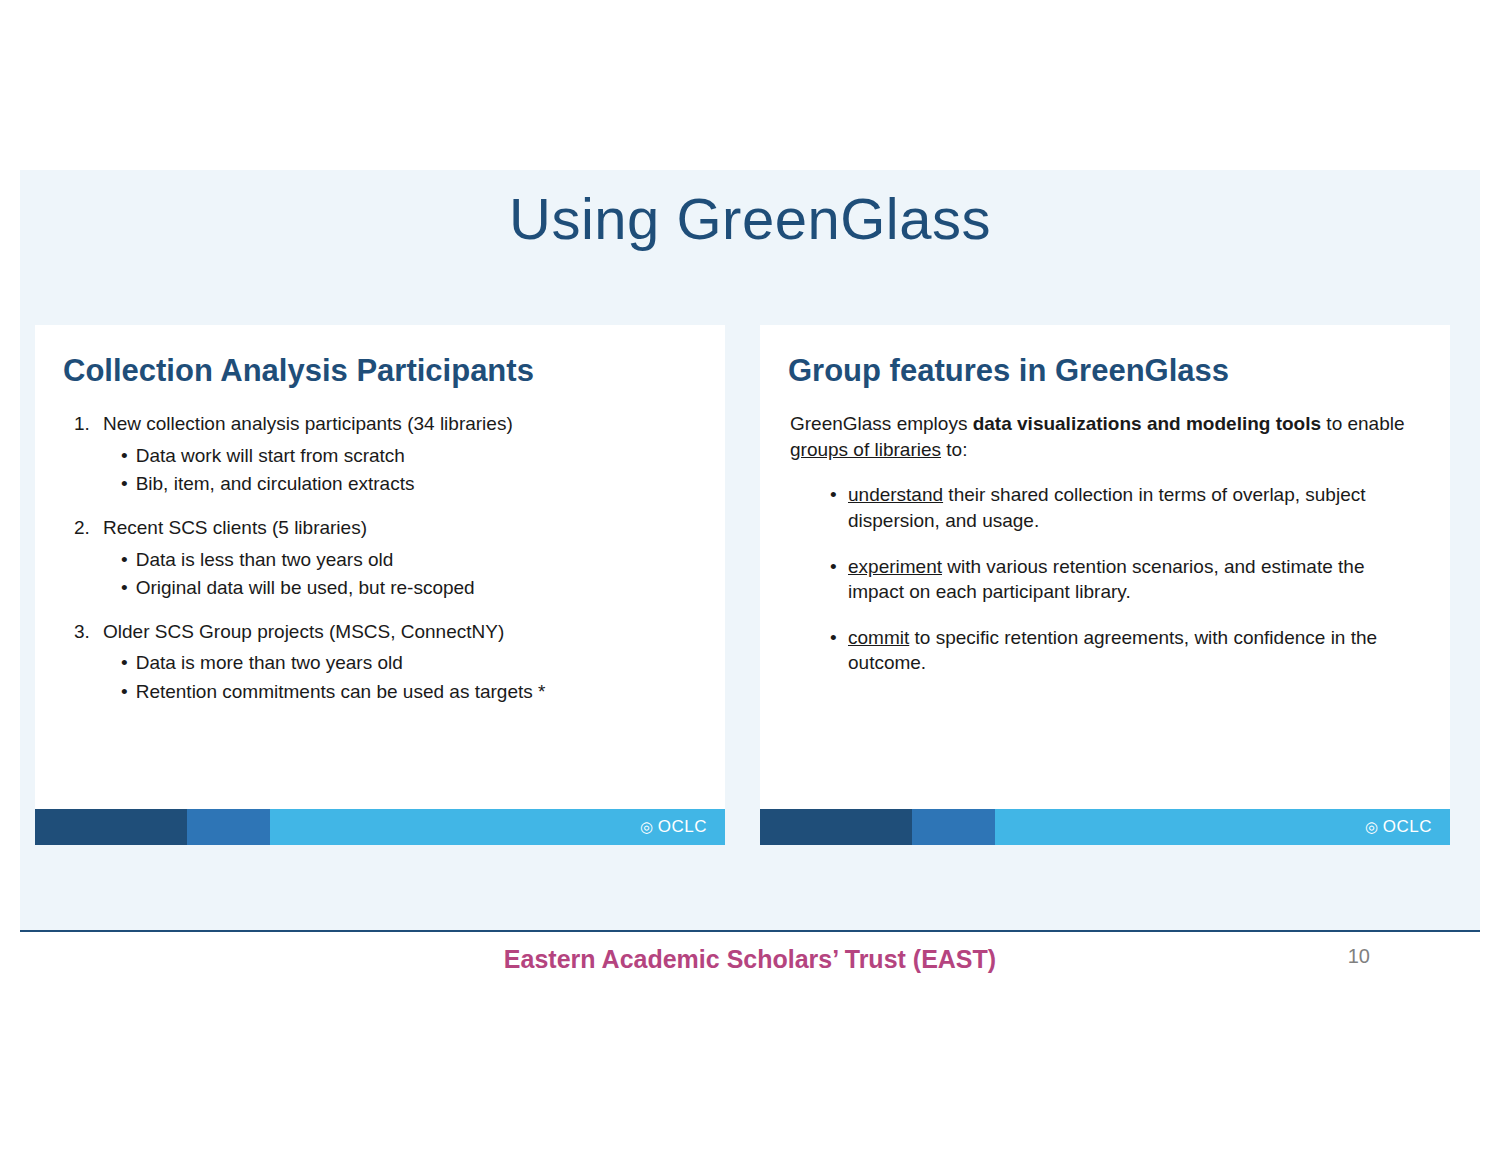Using GreenGlass
Collection Analysis Participants
New collection analysis participants (34 libraries)
Data work will start from scratch
Bib, item, and circulation extracts
Recent SCS clients (5 libraries)
Data is less than two years old
Original data will be used, but re-scoped
Older SCS Group projects (MSCS, ConnectNY)
Data is more than two years old
Retention commitments can be used as targets *
◎OCLC
Group features in GreenGlass
GreenGlass employs data visualizations and modeling tools to enable groups of libraries to:
understand their shared collection in terms of overlap, subject dispersion, and usage.
experiment with various retention scenarios, and estimate the impact on each participant library.
commit to specific retention agreements, with confidence in the outcome.
◎OCLC
Eastern Academic Scholars’ Trust (EAST)
10